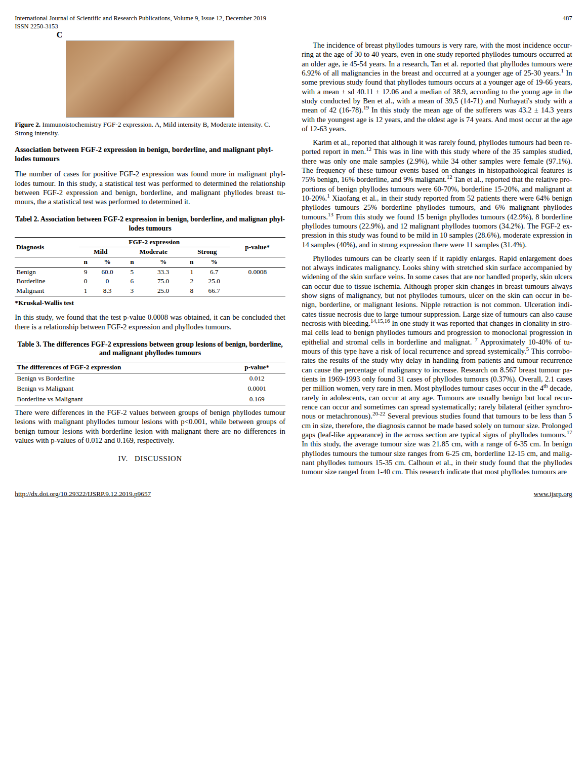International Journal of Scientific and Research Publications, Volume 9, Issue 12, December 2019
ISSN 2250-3153
487
C
Figure 2. Immunoistochemistry FGF-2 expression. A, Mild intensity B, Moderate intensity. C. Strong intensity.
Association between FGF-2 expression in benign, borderline, and malignant phyllodes tumours
The number of cases for positive FGF-2 expression was found more in malignant phyllodes tumour. In this study, a statistical test was performed to determined the relationship between FGF-2 expression and benign, borderline, and malignant phyllodes breast tumours, the a statistical test was performed to determined it.
Tabel 2. Association between FGF-2 expression in benign, borderline, and malignan phyllodes tumours
| Diagnosis | FGF-2 expression | p-value* |
| --- | --- | --- |
| Mild | Moderate | Strong |
| | n | % | n | % | n | % | |
| Benign | 9 | 60.0 | 5 | 33.3 | 1 | 6.7 | 0.0008 |
| Borderline | 0 | 0 | 6 | 75.0 | 2 | 25.0 | |
| Malignant | 1 | 8.3 | 3 | 25.0 | 8 | 66.7 | |
*Kruskal-Wallis test
In this study, we found that the test p-value 0.0008 was obtained, it can be concluded thet there is a relationship between FGF-2 expression and phyllodes tumours.
Table 3. The differences FGF-2 expressions between group lesions of benign, borderline, and malignant phyllodes tumours
| The differences of FGF-2 expression | p-value* |
| --- | --- |
| Benign vs Borderline | 0.012 |
| Benign vs Malignant | 0.0001 |
| Borderline vs Malignant | 0.169 |
There were differences in the FGF-2 values between groups of benign phyllodes tumour lesions with malignant phyllodes tumour lesions with p<0.001, while between groups of benign tumour lesions with borderline lesion with malignant there are no differences in values with p-values of 0.012 and 0.169, respectively.
IV. DISCUSSION
The incidence of breast phyllodes tumours is very rare, with the most incidence occurring at the age of 30 to 40 years, even in one study reported phyllodes tumours occurred at an older age, ie 45-54 years. In a research, Tan et al. reported that phyllodes tumours were 6.92% of all malignancies in the breast and occurred at a younger age of 25-30 years.1 In some previous study found that phyllodes tumours occurs at a younger age of 19-66 years, with a mean ± sd 40.11 ± 12.06 and a median of 38.9, according to the young age in the study conducted by Ben et al., with a mean of 39,5 (14-71) and Nurhayati's study with a mean of 42 (16-78).19 In this study the mean age of the sufferers was 43.2 ± 14.3 years with the youngest age is 12 years, and the oldest age is 74 years. And most occur at the age of 12-63 years.
Karim et al., reported that although it was rarely found, phyllodes tumours had been reported report in men.12 This was in line with this study where of the 35 samples studied, there was only one male samples (2.9%), while 34 other samples were female (97.1%). The frequency of these tumour events based on changes in histopathological features is 75% benign, 16% borderline, and 9% malignant.12 Tan et al., reported that the relative proportions of benign phyllodes tumours were 60-70%, borderline 15-20%, and malignant at 10-20%.1 Xiaofang et al., in their study reported from 52 patients there were 64% benign phyllodes tumours 25% borderline phyllodes tumours, and 6% malignant phyllodes tumours.13 From this study we found 15 benign phyllodes tumours (42.9%), 8 borderline phyllodes tumours (22.9%), and 12 malignant phyllodes tuomors (34.2%). The FGF-2 expression in this study was found to be mild in 10 samples (28.6%), moderate expression in 14 samples (40%), and in strong expression there were 11 samples (31.4%).
Phyllodes tumours can be clearly seen if it rapidly enlarges. Rapid enlargement does not always indicates malignancy. Looks shiny with stretched skin surface accompanied by widening of the skin surface veins. In some cases that are nor handled properly, skin ulcers can occur due to tissue ischemia. Although proper skin changes in breast tumours always show signs of malignancy, but not phyllodes tumours, ulcer on the skin can occur in benign, borderline, or malignant lesions. Nipple retraction is not common. Ulceration indicates tissue necrosis due to large tumour suppression. Large size of tumours can also cause necrosis with bleeding.14,15,16 In one study it was reported that changes in clonality in stromal cells lead to benign phyllodes tumours and progression to monoclonal progression in epithelial and stromal cells in borderline and malignat. 7 Approximately 10-40% of tumours of this type have a risk of local recurrence and spread systemically.5 This corroborates the results of the study why delay in handling from patients and tumour recurrence can cause the percentage of malignancy to increase. Research on 8.567 breast tumour patients in 1969-1993 only found 31 cases of phyllodes tumours (0.37%). Overall, 2.1 cases per million women, very rare in men. Most phyllodes tumour cases occur in the 4th decade, rarely in adolescents, can occur at any age. Tumours are usually benign but local recurrence can occur and sometimes can spread systematically; rarely bilateral (either synchronous or metachronous).20-22 Several previous studies found that tumours to be less than 5 cm in size, therefore, the diagnosis cannot be made based solely on tumour size. Prolonged gaps (leaf-like appearance) in the across section are typical signs of phyllodes tumours.17 In this study, the average tumour size was 21.85 cm, with a range of 6-35 cm. In benign phyllodes tumours the tumour size ranges from 6-25 cm, borderline 12-15 cm, and malignant phyllodes tumours 15-35 cm. Calhoun et al., in their study found that the phyllodes tumour size ranged from 1-40 cm. This research indicate that most phyllodes tumours are
http://dx.doi.org/10.29322/IJSRP.9.12.2019.p9657
www.ijsrp.org